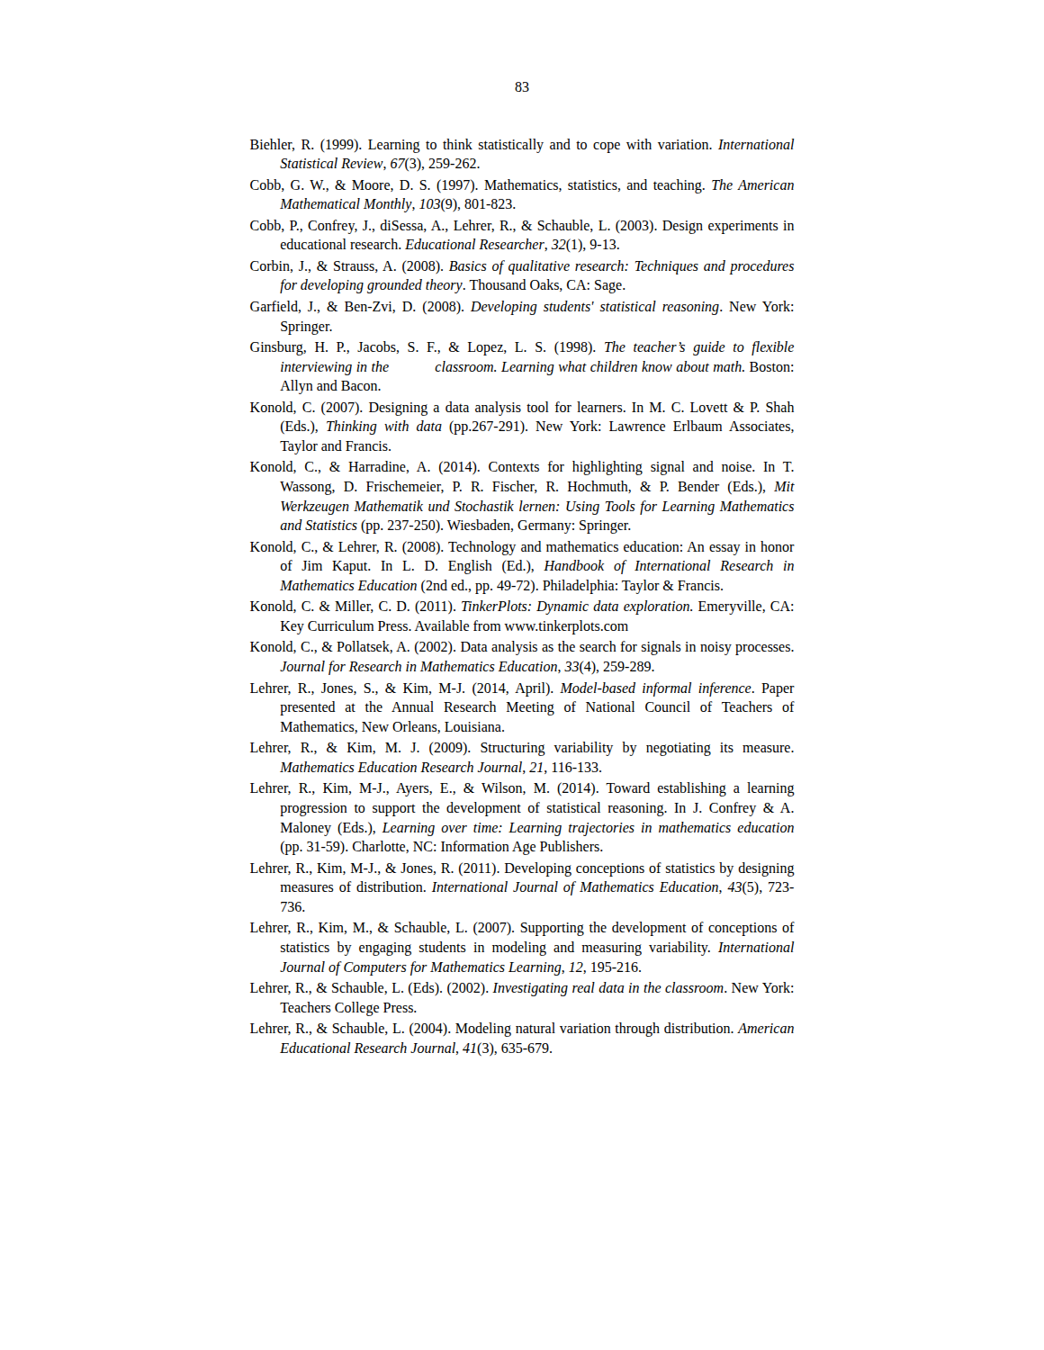83
Biehler, R. (1999). Learning to think statistically and to cope with variation. International Statistical Review, 67(3), 259-262.
Cobb, G. W., & Moore, D. S. (1997). Mathematics, statistics, and teaching. The American Mathematical Monthly, 103(9), 801-823.
Cobb, P., Confrey, J., diSessa, A., Lehrer, R., & Schauble, L. (2003). Design experiments in educational research. Educational Researcher, 32(1), 9-13.
Corbin, J., & Strauss, A. (2008). Basics of qualitative research: Techniques and procedures for developing grounded theory. Thousand Oaks, CA: Sage.
Garfield, J., & Ben-Zvi, D. (2008). Developing students' statistical reasoning. New York: Springer.
Ginsburg, H. P., Jacobs, S. F., & Lopez, L. S. (1998). The teacher’s guide to flexible interviewing in the classroom. Learning what children know about math. Boston: Allyn and Bacon.
Konold, C. (2007). Designing a data analysis tool for learners. In M. C. Lovett & P. Shah (Eds.), Thinking with data (pp.267-291). New York: Lawrence Erlbaum Associates, Taylor and Francis.
Konold, C., & Harradine, A. (2014). Contexts for highlighting signal and noise. In T. Wassong, D. Frischemeier, P. R. Fischer, R. Hochmuth, & P. Bender (Eds.), Mit Werkzeugen Mathematik und Stochastik lernen: Using Tools for Learning Mathematics and Statistics (pp. 237-250). Wiesbaden, Germany: Springer.
Konold, C., & Lehrer, R. (2008). Technology and mathematics education: An essay in honor of Jim Kaput. In L. D. English (Ed.), Handbook of International Research in Mathematics Education (2nd ed., pp. 49-72). Philadelphia: Taylor & Francis.
Konold, C. & Miller, C. D. (2011). TinkerPlots: Dynamic data exploration. Emeryville, CA: Key Curriculum Press. Available from www.tinkerplots.com
Konold, C., & Pollatsek, A. (2002). Data analysis as the search for signals in noisy processes. Journal for Research in Mathematics Education, 33(4), 259-289.
Lehrer, R., Jones, S., & Kim, M-J. (2014, April). Model-based informal inference. Paper presented at the Annual Research Meeting of National Council of Teachers of Mathematics, New Orleans, Louisiana.
Lehrer, R., & Kim, M. J. (2009). Structuring variability by negotiating its measure. Mathematics Education Research Journal, 21, 116-133.
Lehrer, R., Kim, M-J., Ayers, E., & Wilson, M. (2014). Toward establishing a learning progression to support the development of statistical reasoning. In J. Confrey & A. Maloney (Eds.), Learning over time: Learning trajectories in mathematics education (pp. 31-59). Charlotte, NC: Information Age Publishers.
Lehrer, R., Kim, M-J., & Jones, R. (2011). Developing conceptions of statistics by designing measures of distribution. International Journal of Mathematics Education, 43(5), 723-736.
Lehrer, R., Kim, M., & Schauble, L. (2007). Supporting the development of conceptions of statistics by engaging students in modeling and measuring variability. International Journal of Computers for Mathematics Learning, 12, 195-216.
Lehrer, R., & Schauble, L. (Eds). (2002). Investigating real data in the classroom. New York: Teachers College Press.
Lehrer, R., & Schauble, L. (2004). Modeling natural variation through distribution. American Educational Research Journal, 41(3), 635-679.